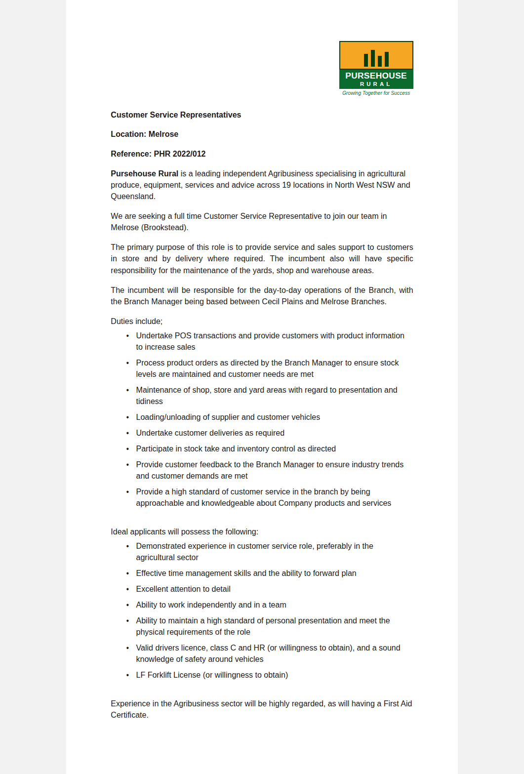PURSEHOUSERURAL
Growing Together for Success
Customer Service Representatives
Location: Melrose
Reference: PHR 2022/012
Pursehouse Rural is a leading independent Agribusiness specialising in agricultural produce, equipment, services and advice across 19 locations in North West NSW and Queensland.
We are seeking a full time Customer Service Representative to join our team in Melrose (Brookstead).
The primary purpose of this role is to provide service and sales support to customers in store and by delivery where required. The incumbent also will have specific responsibility for the maintenance of the yards, shop and warehouse areas.
The incumbent will be responsible for the day-to-day operations of the Branch, with the Branch Manager being based between Cecil Plains and Melrose Branches.
Duties include;
Undertake POS transactions and provide customers with product information to increase sales
Process product orders as directed by the Branch Manager to ensure stock levels are maintained and customer needs are met
Maintenance of shop, store and yard areas with regard to presentation and tidiness
Loading/unloading of supplier and customer vehicles
Undertake customer deliveries as required
Participate in stock take and inventory control as directed
Provide customer feedback to the Branch Manager to ensure industry trends and customer demands are met
Provide a high standard of customer service in the branch by being approachable and knowledgeable about Company products and services
Ideal applicants will possess the following:
Demonstrated experience in customer service role, preferably in the agricultural sector
Effective time management skills and the ability to forward plan
Excellent attention to detail
Ability to work independently and in a team
Ability to maintain a high standard of personal presentation and meet the physical requirements of the role
Valid drivers licence, class C and HR (or willingness to obtain), and a sound knowledge of safety around vehicles
LF Forklift License (or willingness to obtain)
Experience in the Agribusiness sector will be highly regarded, as will having a First Aid Certificate.